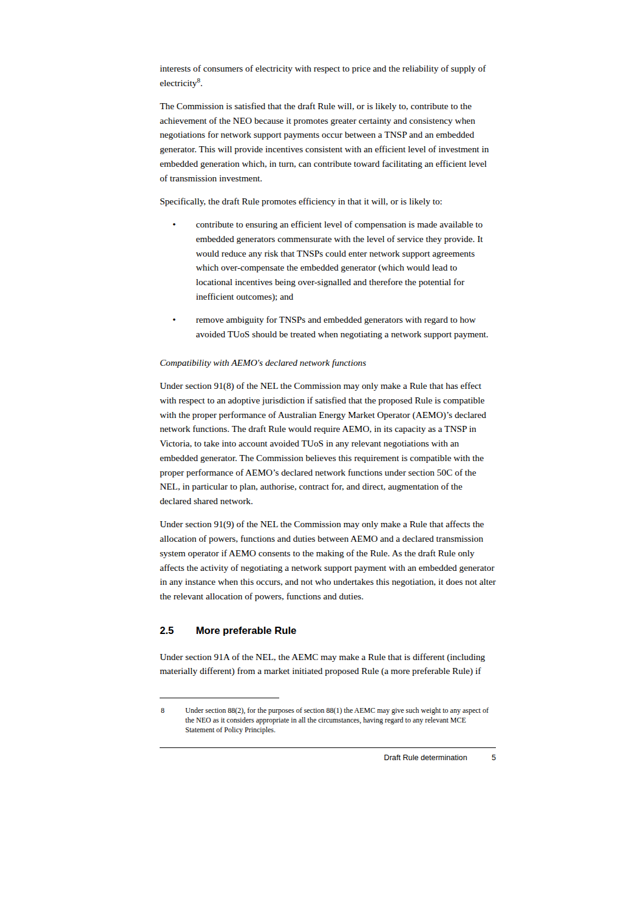interests of consumers of electricity with respect to price and the reliability of supply of electricity8.
The Commission is satisfied that the draft Rule will, or is likely to, contribute to the achievement of the NEO because it promotes greater certainty and consistency when negotiations for network support payments occur between a TNSP and an embedded generator. This will provide incentives consistent with an efficient level of investment in embedded generation which, in turn, can contribute toward facilitating an efficient level of transmission investment.
Specifically, the draft Rule promotes efficiency in that it will, or is likely to:
contribute to ensuring an efficient level of compensation is made available to embedded generators commensurate with the level of service they provide. It would reduce any risk that TNSPs could enter network support agreements which over-compensate the embedded generator (which would lead to locational incentives being over-signalled and therefore the potential for inefficient outcomes); and
remove ambiguity for TNSPs and embedded generators with regard to how avoided TUoS should be treated when negotiating a network support payment.
Compatibility with AEMO's declared network functions
Under section 91(8) of the NEL the Commission may only make a Rule that has effect with respect to an adoptive jurisdiction if satisfied that the proposed Rule is compatible with the proper performance of Australian Energy Market Operator (AEMO)’s declared network functions. The draft Rule would require AEMO, in its capacity as a TNSP in Victoria, to take into account avoided TUoS in any relevant negotiations with an embedded generator. The Commission believes this requirement is compatible with the proper performance of AEMO’s declared network functions under section 50C of the NEL, in particular to plan, authorise, contract for, and direct, augmentation of the declared shared network.
Under section 91(9) of the NEL the Commission may only make a Rule that affects the allocation of powers, functions and duties between AEMO and a declared transmission system operator if AEMO consents to the making of the Rule. As the draft Rule only affects the activity of negotiating a network support payment with an embedded generator in any instance when this occurs, and not who undertakes this negotiation, it does not alter the relevant allocation of powers, functions and duties.
2.5 More preferable Rule
Under section 91A of the NEL, the AEMC may make a Rule that is different (including materially different) from a market initiated proposed Rule (a more preferable Rule) if
8
Under section 88(2), for the purposes of section 88(1) the AEMC may give such weight to any aspect of the NEO as it considers appropriate in all the circumstances, having regard to any relevant MCE Statement of Policy Principles.
Draft Rule determination5